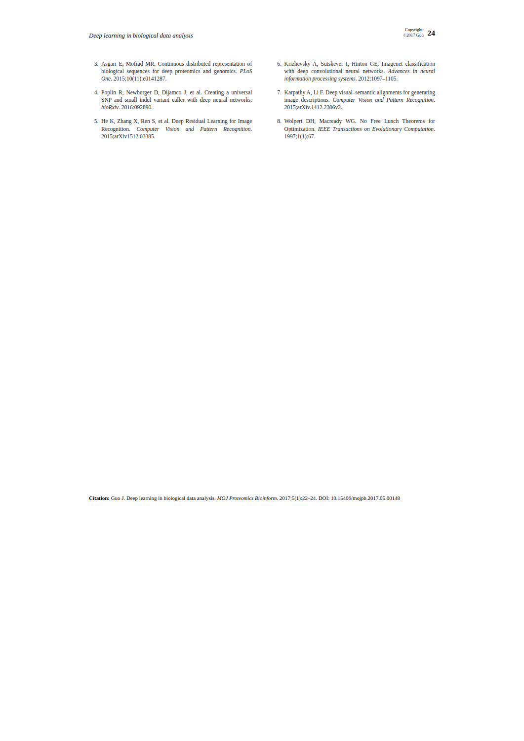Deep learning in biological data analysis
Copyright:
©2017 Guo
24
3 Asgari E, Mofrad MR. Continuous distributed representation of biological sequences for deep proteomics and genomics. PLoS One. 2015;10(11):e0141287.
4 Poplin R, Newburger D, Dijamco J, et al. Creating a universal SNP and small indel variant caller with deep neural networks. bioRxiv. 2016:092890.
5 He K, Zhang X, Ren S, et al. Deep Residual Learning for Image Recognition. Computer Vision and Pattern Recognition. 2015;arXiv1512.03385.
6 Krizhevsky A, Sutskever I, Hinton GE. Imagenet classification with deep convolutional neural networks. Advances in neural information processing systems. 2012:1097–1105.
7 Karpathy A, Li F. Deep visual–semantic alignments for generating image descriptions. Computer Vision and Pattern Recognition. 2015;arXiv.1412.2306v2.
8 Wolpert DH, Macready WG. No Free Lunch Theorems for Optimization. IEEE Transactions on Evolutionary Computation. 1997;1(1):67.
Citation: Guo J. Deep learning in biological data analysis. MOJ Proteomics Bioinform. 2017;5(1):22–24. DOI: 10.15406/mojpb.2017.05.00148